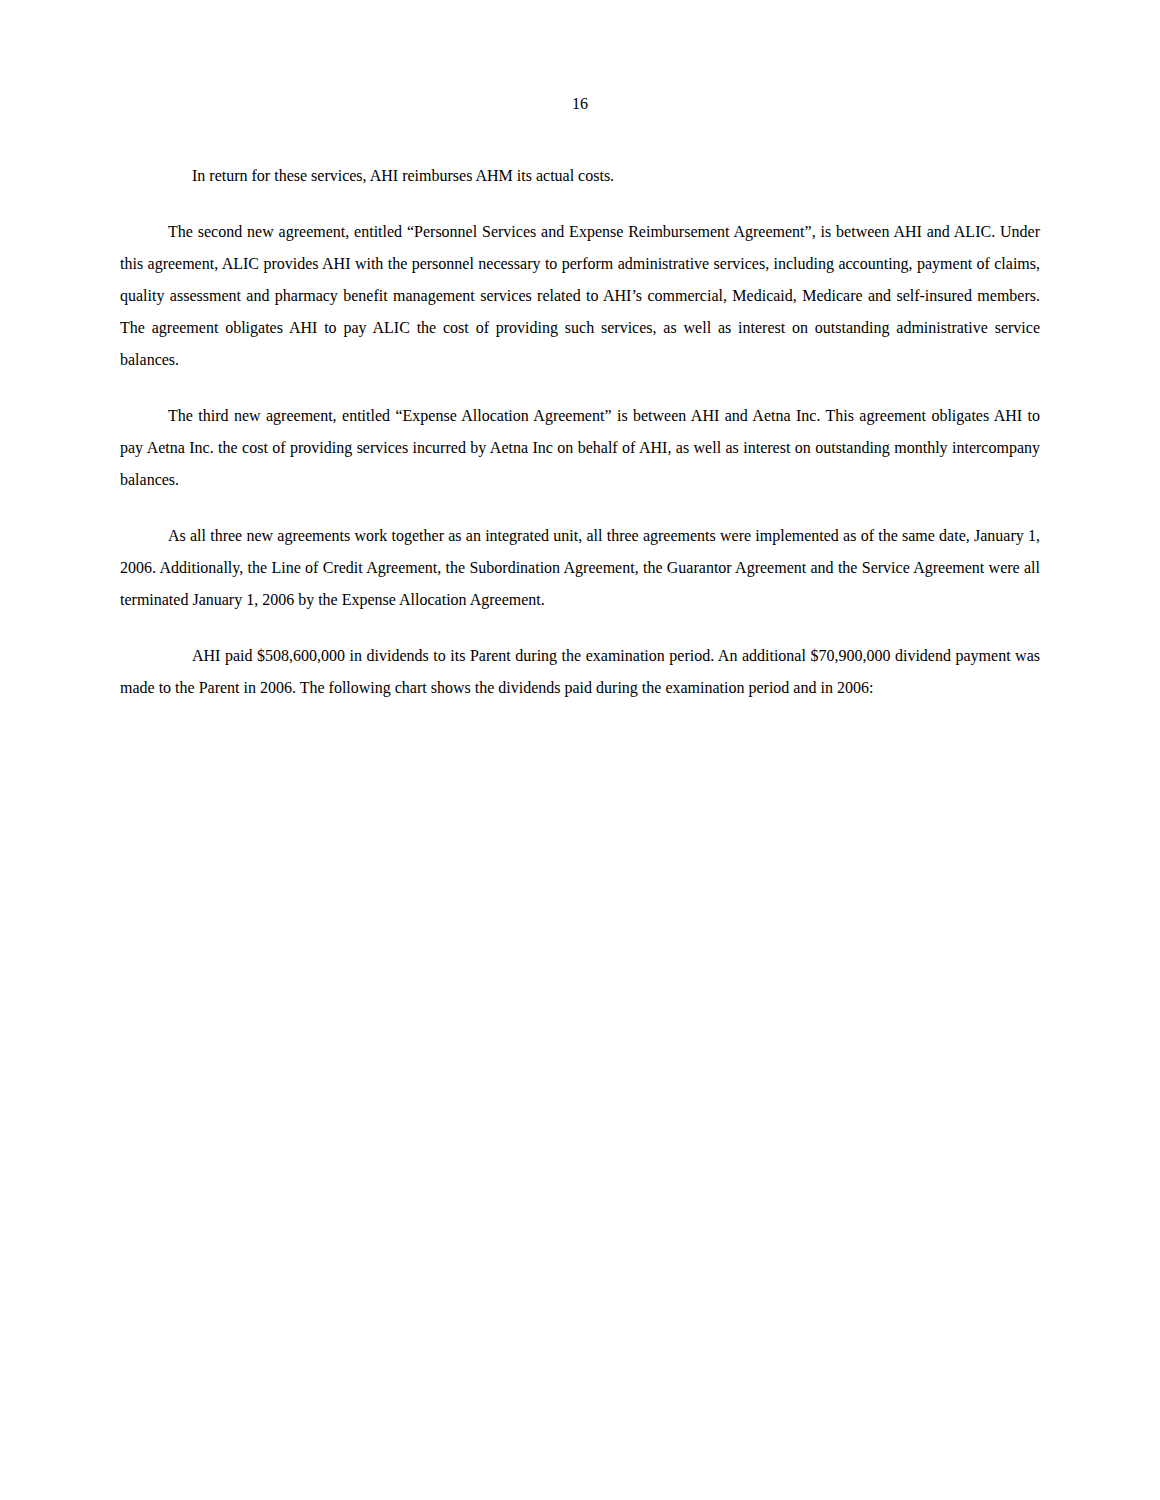16
In return for these services, AHI reimburses AHM its actual costs.
The second new agreement, entitled “Personnel Services and Expense Reimbursement Agreement”, is between AHI and ALIC. Under this agreement, ALIC provides AHI with the personnel necessary to perform administrative services, including accounting, payment of claims, quality assessment and pharmacy benefit management services related to AHI’s commercial, Medicaid, Medicare and self-insured members. The agreement obligates AHI to pay ALIC the cost of providing such services, as well as interest on outstanding administrative service balances.
The third new agreement, entitled “Expense Allocation Agreement” is between AHI and Aetna Inc. This agreement obligates AHI to pay Aetna Inc. the cost of providing services incurred by Aetna Inc on behalf of AHI, as well as interest on outstanding monthly intercompany balances.
As all three new agreements work together as an integrated unit, all three agreements were implemented as of the same date, January 1, 2006. Additionally, the Line of Credit Agreement, the Subordination Agreement, the Guarantor Agreement and the Service Agreement were all terminated January 1, 2006 by the Expense Allocation Agreement.
AHI paid $508,600,000 in dividends to its Parent during the examination period. An additional $70,900,000 dividend payment was made to the Parent in 2006. The following chart shows the dividends paid during the examination period and in 2006: